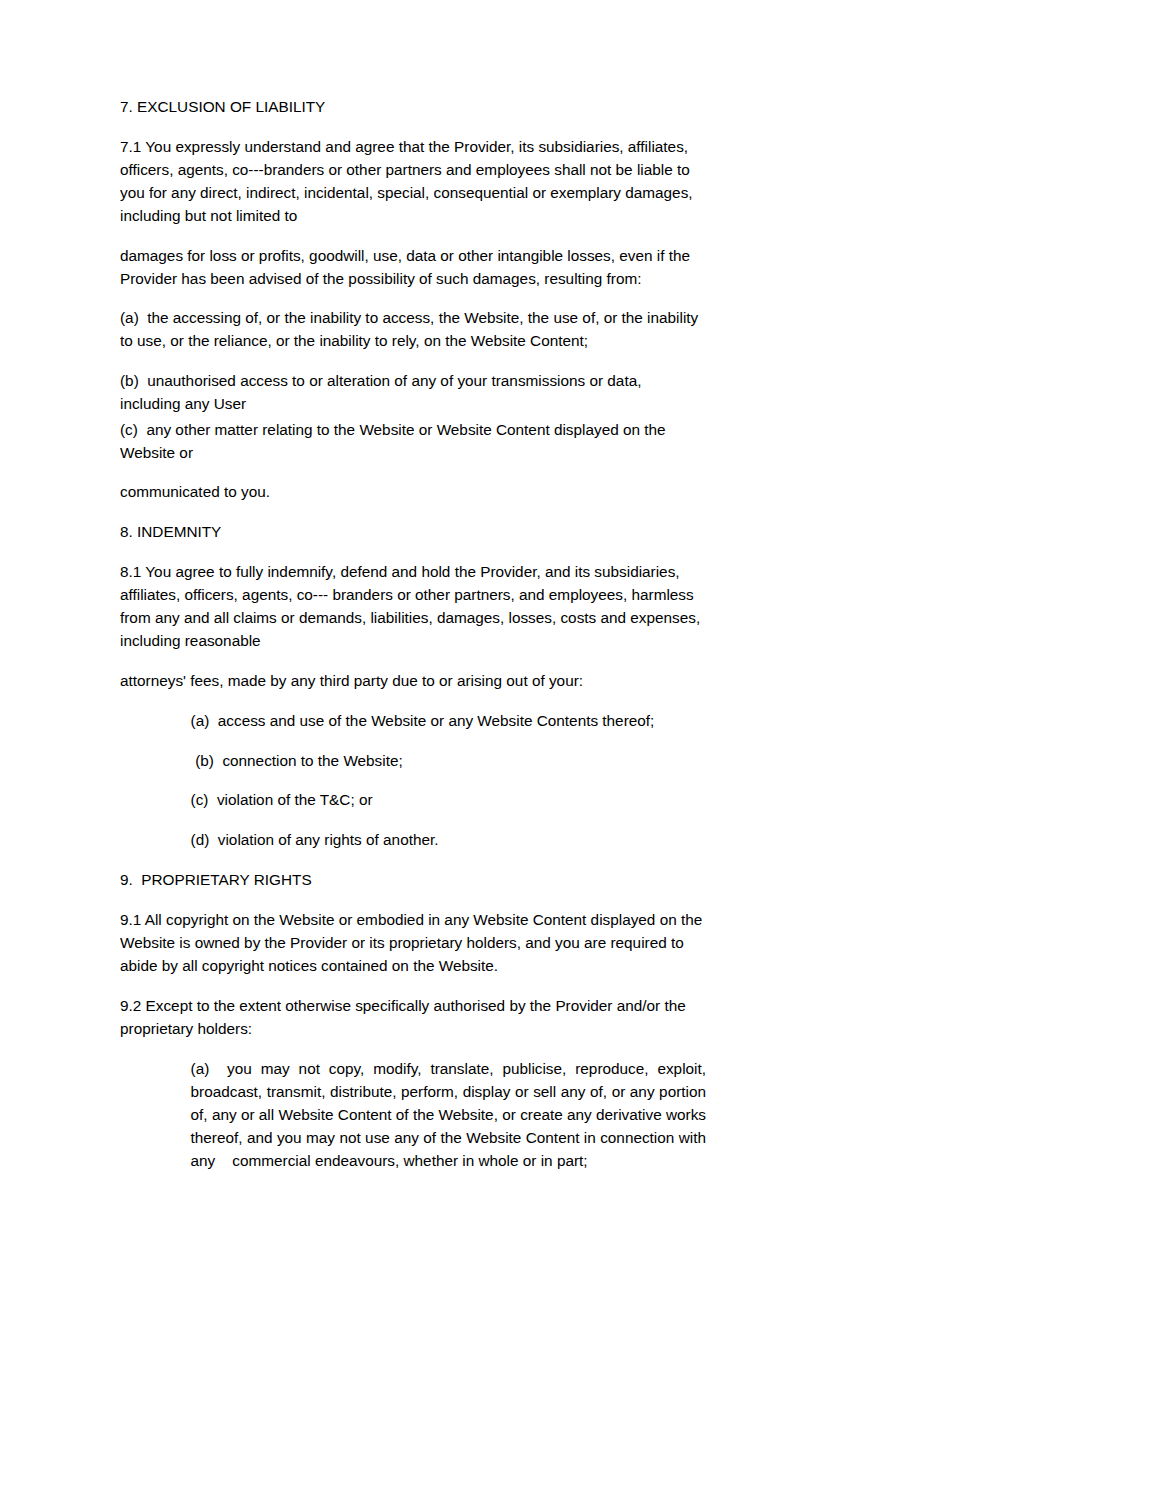7. EXCLUSION OF LIABILITY
7.1 You expressly understand and agree that the Provider, its subsidiaries, affiliates, officers, agents, co‑‑‑branders or other partners and employees shall not be liable to you for any direct, indirect, incidental, special, consequential or exemplary damages, including but not limited to
damages for loss or profits, goodwill, use, data or other intangible losses, even if the Provider has been advised of the possibility of such damages, resulting from:
(a) the accessing of, or the inability to access, the Website, the use of, or the inability to use, or the reliance, or the inability to rely, on the Website Content;
(b) unauthorised access to or alteration of any of your transmissions or data, including any User
(c) any other matter relating to the Website or Website Content displayed on the Website or
communicated to you.
8. INDEMNITY
8.1 You agree to fully indemnify, defend and hold the Provider, and its subsidiaries, affiliates, officers, agents, co‑‑‑ branders or other partners, and employees, harmless from any and all claims or demands, liabilities, damages, losses, costs and expenses, including reasonable
attorneys' fees, made by any third party due to or arising out of your:
(a) access and use of the Website or any Website Contents thereof;
(b) connection to the Website;
(c) violation of the T&C; or
(d) violation of any rights of another.
9. PROPRIETARY RIGHTS
9.1 All copyright on the Website or embodied in any Website Content displayed on the Website is owned by the Provider or its proprietary holders, and you are required to abide by all copyright notices contained on the Website.
9.2 Except to the extent otherwise specifically authorised by the Provider and/or the proprietary holders:
(a) you may not copy, modify, translate, publicise, reproduce, exploit, broadcast, transmit, distribute, perform, display or sell any of, or any portion of, any or all Website Content of the Website, or create any derivative works thereof, and you may not use any of the Website Content in connection with any commercial endeavours, whether in whole or in part;